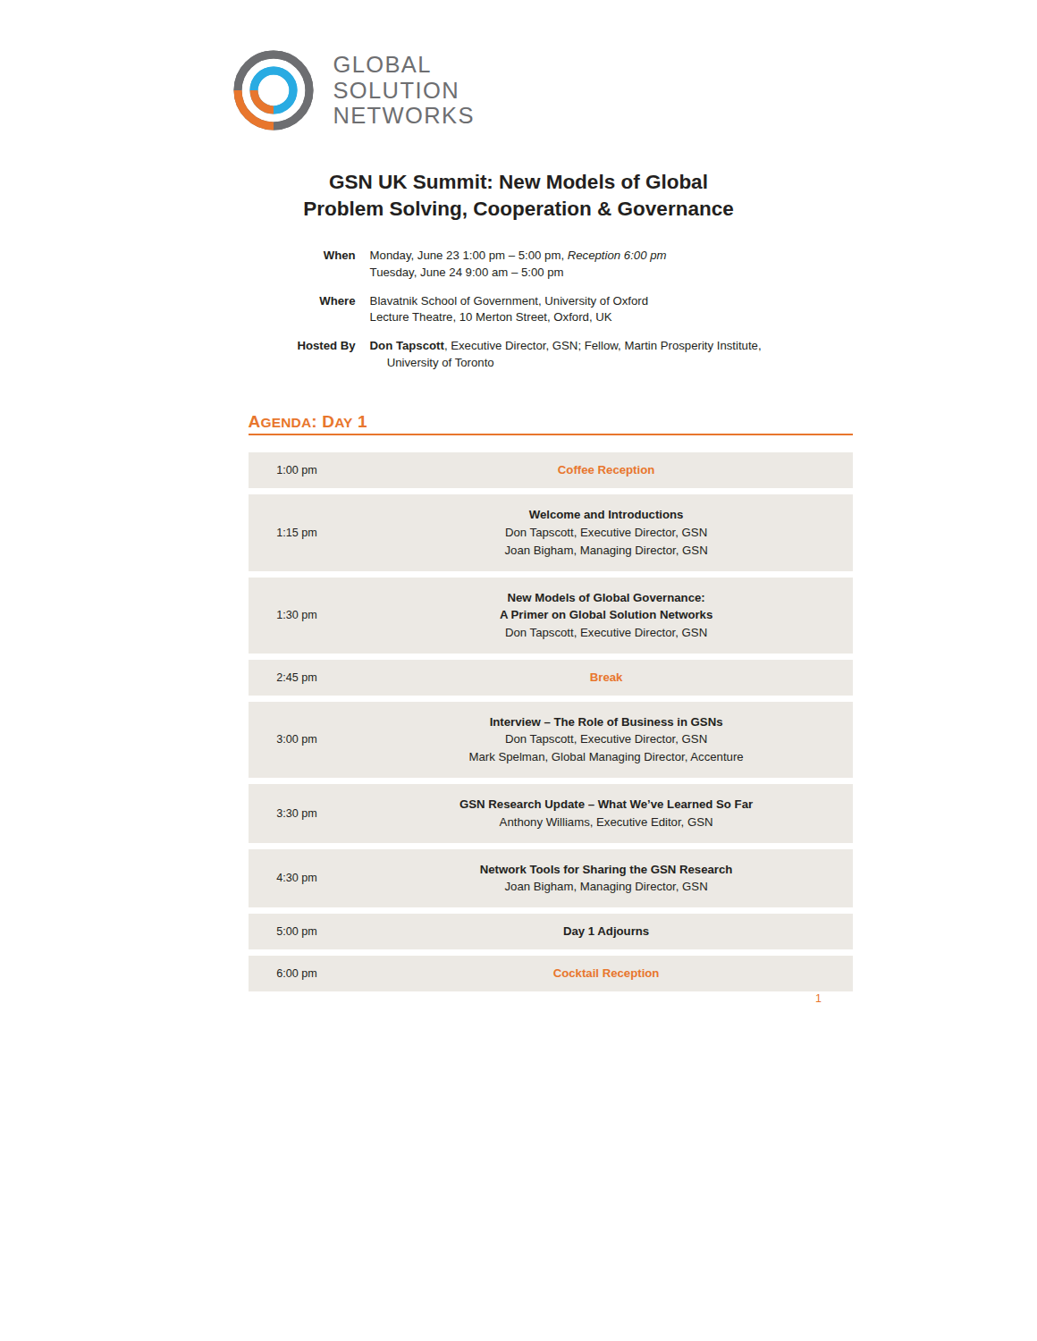Global
Solution
Networks
GSN UK Summit: New Models of Global
Problem Solving, Cooperation & Governance
| When | Monday, June 23 1:00 pm – 5:00 pm, Reception 6:00 pm Tuesday, June 24 9:00 am – 5:00 pm |
| Where | Blavatnik School of Government, University of Oxford Lecture Theatre, 10 Merton Street, Oxford, UK |
| Hosted By | Don Tapscott , Executive Director, GSN; Fellow, Martin Prosperity Institute, University of Toronto |
AGENDA: DAY 1
| 1:00 pm | | Coffee Reception |
| 1:15 pm | | Welcome and Introductions Don Tapscott, Executive Director, GSN Joan Bigham, Managing Director, GSN |
| 1:30 pm | | New Models of Global Governance: A Primer on Global Solution Networks Don Tapscott, Executive Director, GSN |
| 2:45 pm | | Break |
| 3:00 pm | | Interview – The Role of Business in GSNs Don Tapscott, Executive Director, GSN Mark Spelman, Global Managing Director, Accenture |
| 3:30 pm | | GSN Research Update – What We’ve Learned So Far Anthony Williams, Executive Editor, GSN |
| 4:30 pm | | Network Tools for Sharing the GSN Research Joan Bigham, Managing Director, GSN |
| 5:00 pm | | Day 1 Adjourns |
| 6:00 pm | | Cocktail Reception |
1